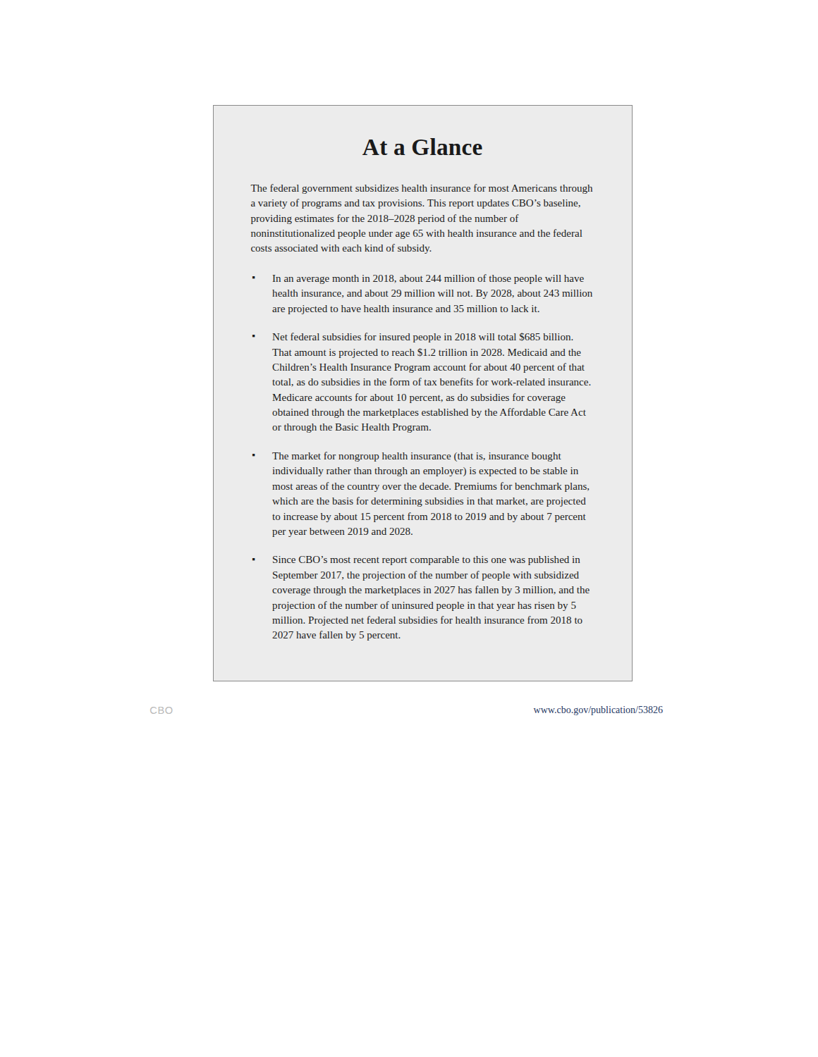At a Glance
The federal government subsidizes health insurance for most Americans through a variety of programs and tax provisions. This report updates CBO’s baseline, providing estimates for the 2018–2028 period of the number of noninstitutionalized people under age 65 with health insurance and the federal costs associated with each kind of subsidy.
In an average month in 2018, about 244 million of those people will have health insurance, and about 29 million will not. By 2028, about 243 million are projected to have health insurance and 35 million to lack it.
Net federal subsidies for insured people in 2018 will total $685 billion. That amount is projected to reach $1.2 trillion in 2028. Medicaid and the Children’s Health Insurance Program account for about 40 percent of that total, as do subsidies in the form of tax benefits for work-related insurance. Medicare accounts for about 10 percent, as do subsidies for coverage obtained through the marketplaces established by the Affordable Care Act or through the Basic Health Program.
The market for nongroup health insurance (that is, insurance bought individually rather than through an employer) is expected to be stable in most areas of the country over the decade. Premiums for benchmark plans, which are the basis for determining subsidies in that market, are projected to increase by about 15 percent from 2018 to 2019 and by about 7 percent per year between 2019 and 2028.
Since CBO’s most recent report comparable to this one was published in September 2017, the projection of the number of people with subsidized coverage through the marketplaces in 2027 has fallen by 3 million, and the projection of the number of uninsured people in that year has risen by 5 million. Projected net federal subsidies for health insurance from 2018 to 2027 have fallen by 5 percent.
CBO
www.cbo.gov/publication/53826